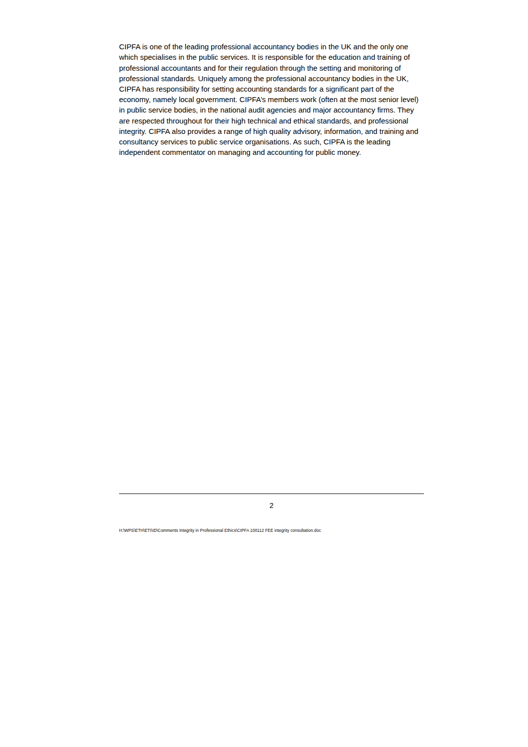CIPFA is one of the leading professional accountancy bodies in the UK and the only one which specialises in the public services. It is responsible for the education and training of professional accountants and for their regulation through the setting and monitoring of professional standards. Uniquely among the professional accountancy bodies in the UK, CIPFA has responsibility for setting accounting standards for a significant part of the economy, namely local government. CIPFA’s members work (often at the most senior level) in public service bodies, in the national audit agencies and major accountancy firms. They are respected throughout for their high technical and ethical standards, and professional integrity. CIPFA also provides a range of high quality advisory, information, and training and consultancy services to public service organisations. As such, CIPFA is the leading independent commentator on managing and accounting for public money.
2
H:\WPS\ETH\ETI\ID\Comments Integrity in Professional Ethics\CIPFA 100112 FEE integrity consultation.doc